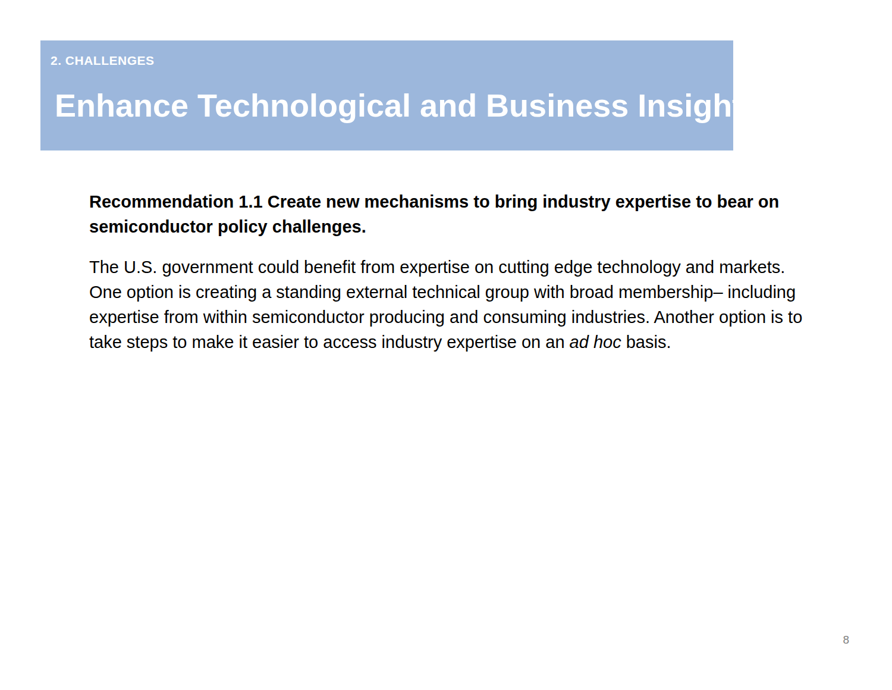2. CHALLENGES
Enhance Technological and Business Insight
Recommendation 1.1 Create new mechanisms to bring industry expertise to bear on semiconductor policy challenges.
The U.S. government could benefit from expertise on cutting edge technology and markets. One option is creating a standing external technical group with broad membership– including expertise from within semiconductor producing and consuming industries. Another option is to take steps to make it easier to access industry expertise on an ad hoc basis.
8